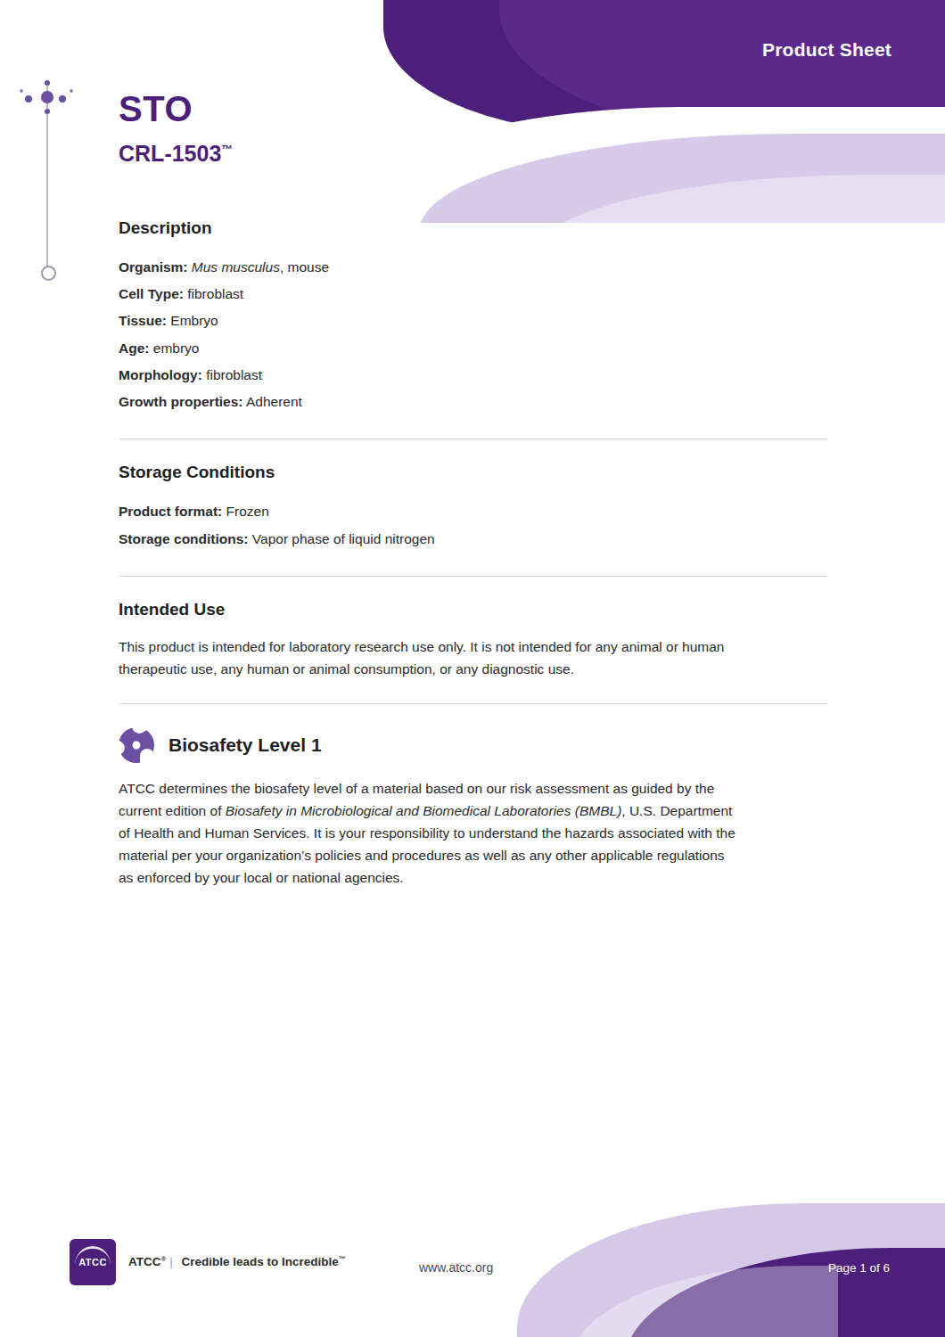Product Sheet
STO
CRL-1503™
Description
Organism: Mus musculus, mouse
Cell Type: fibroblast
Tissue: Embryo
Age: embryo
Morphology: fibroblast
Growth properties: Adherent
Storage Conditions
Product format: Frozen
Storage conditions: Vapor phase of liquid nitrogen
Intended Use
This product is intended for laboratory research use only. It is not intended for any animal or human therapeutic use, any human or animal consumption, or any diagnostic use.
Biosafety Level 1
ATCC determines the biosafety level of a material based on our risk assessment as guided by the current edition of Biosafety in Microbiological and Biomedical Laboratories (BMBL), U.S. Department of Health and Human Services. It is your responsibility to understand the hazards associated with the material per your organization’s policies and procedures as well as any other applicable regulations as enforced by your local or national agencies.
ATCC® | Credible leads to Incredible™
www.atcc.org
Page 1 of 6